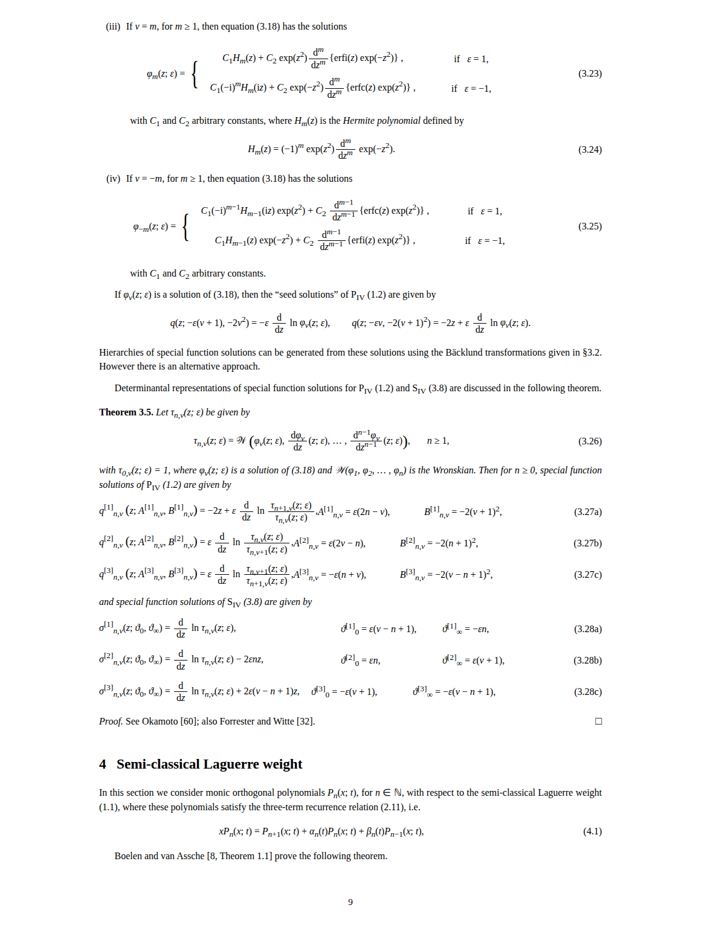(iii)
If ν = m, for m ≥ 1, then equation (3.18) has the solutions
φm(z; ε) ={
| C 1 H m ( z ) + C 2 exp ( z 2 ) d m d z m { erfi ( z ) exp (− z 2 )} , | if ε = 1, |
| C 1 (−i) m H m (i z ) + C 2 exp (− z 2 ) d m d z m { erfc ( z ) exp ( z 2 )} , | if ε = −1, |
(3.23)
with C1 and C2 arbitrary constants, where Hm(z) is the Hermite polynomial defined by
Hm(z) = (−1)m exp(z2)dm dzm exp(−z2).
(3.24)
(iv)
If ν = −m, for m ≥ 1, then equation (3.18) has the solutions
φ−m(z; ε) ={
| C 1 (−i) m −1 H m −1 (i z ) exp ( z 2 ) + C 2 d m −1 d z m −1 { erfc ( z ) exp ( z 2 )} , | if ε = 1, |
| C 1 H m −1 ( z ) exp (− z 2 ) + C 2 d m −1 d z m −1 { erfi ( z ) exp ( z 2 )} , | if ε = −1, |
(3.25)
with C1 and C2 arbitrary constants.
If φν(z; ε) is a solution of (3.18), then the “seed solutions” of PIV (1.2) are given by
q(z; −ε(ν + 1), −2ν2) = −ε ddz ln φν(z; ε), q(z; −εν, −2(ν + 1)2) = −2z + ε ddz ln φν(z; ε).
Hierarchies of special function solutions can be generated from these solutions using the Bäcklund transformations given in §3.2. However there is an alternative approach.
Determinantal representations of special function solutions for PIV (1.2) and SIV (3.8) are discussed in the following theorem.
Theorem 3.5. Let τn,ν(z; ε) be given by
τn,ν(z; ε) = 𝒲 (φν(z; ε), dφν dz(z; ε), … , dn−1φν dzn−1(z; ε)), n ≥ 1,
(3.26)
with τ0,ν(z; ε) = 1, where φν(z; ε) is a solution of (3.18) and 𝒲(φ1, φ2, … , φn) is the Wronskian. Then for n ≥ 0, special function solutions of PIV (1.2) are given by
q[1]n,ν (z; A[1]n,ν, B[1]n,ν) = −2z + ε ddz ln τn+1,ν(z; ε) τn,ν(z; ε),
A[1]n,ν = ε(2n − ν),
B[1]n,ν = −2(ν + 1)2,
(3.27a)
q[2]n,ν (z; A[2]n,ν, B[2]n,ν) = ε ddz ln τn,ν(z; ε) τn,ν+1(z; ε),
A[2]n,ν = ε(2ν − n),
B[2]n,ν = −2(n + 1)2,
(3.27b)
q[3]n,ν (z; A[3]n,ν, B[3]n,ν) = ε ddz ln τn,ν+1(z; ε) τn+1,ν(z; ε),
A[3]n,ν = −ε(n + ν),
B[3]n,ν = −2(ν − n + 1)2,
(3.27c)
and special function solutions of SIV (3.8) are given by
σ[1]n,ν(z; ϑ0, ϑ∞) = ddz ln τn,ν(z; ε),
ϑ[1]0 = ε(ν − n + 1),
ϑ[1]∞ = −εn,
(3.28a)
σ[2]n,ν(z; ϑ0, ϑ∞) = ddz ln τn,ν(z; ε) − 2εnz,
ϑ[2]0 = εn,
ϑ[2]∞ = ε(ν + 1),
(3.28b)
σ[3]n,ν(z; ϑ0, ϑ∞) = ddz ln τn,ν(z; ε) + 2ε(ν − n + 1)z,
ϑ[3]0 = −ε(ν + 1),
ϑ[3]∞ = −ε(ν − n + 1),
(3.28c)
Proof. See Okamoto [60]; also Forrester and Witte [32].
□
4 Semi-classical Laguerre weight
In this section we consider monic orthogonal polynomials Pn(x; t), for n ∈ ℕ, with respect to the semi-classical Laguerre weight (1.1), where these polynomials satisfy the three-term recurrence relation (2.11), i.e.
xPn(x; t) = Pn+1(x; t) + αn(t)Pn(x; t) + βn(t)Pn−1(x; t),
(4.1)
Boelen and van Assche [8, Theorem 1.1] prove the following theorem.
9